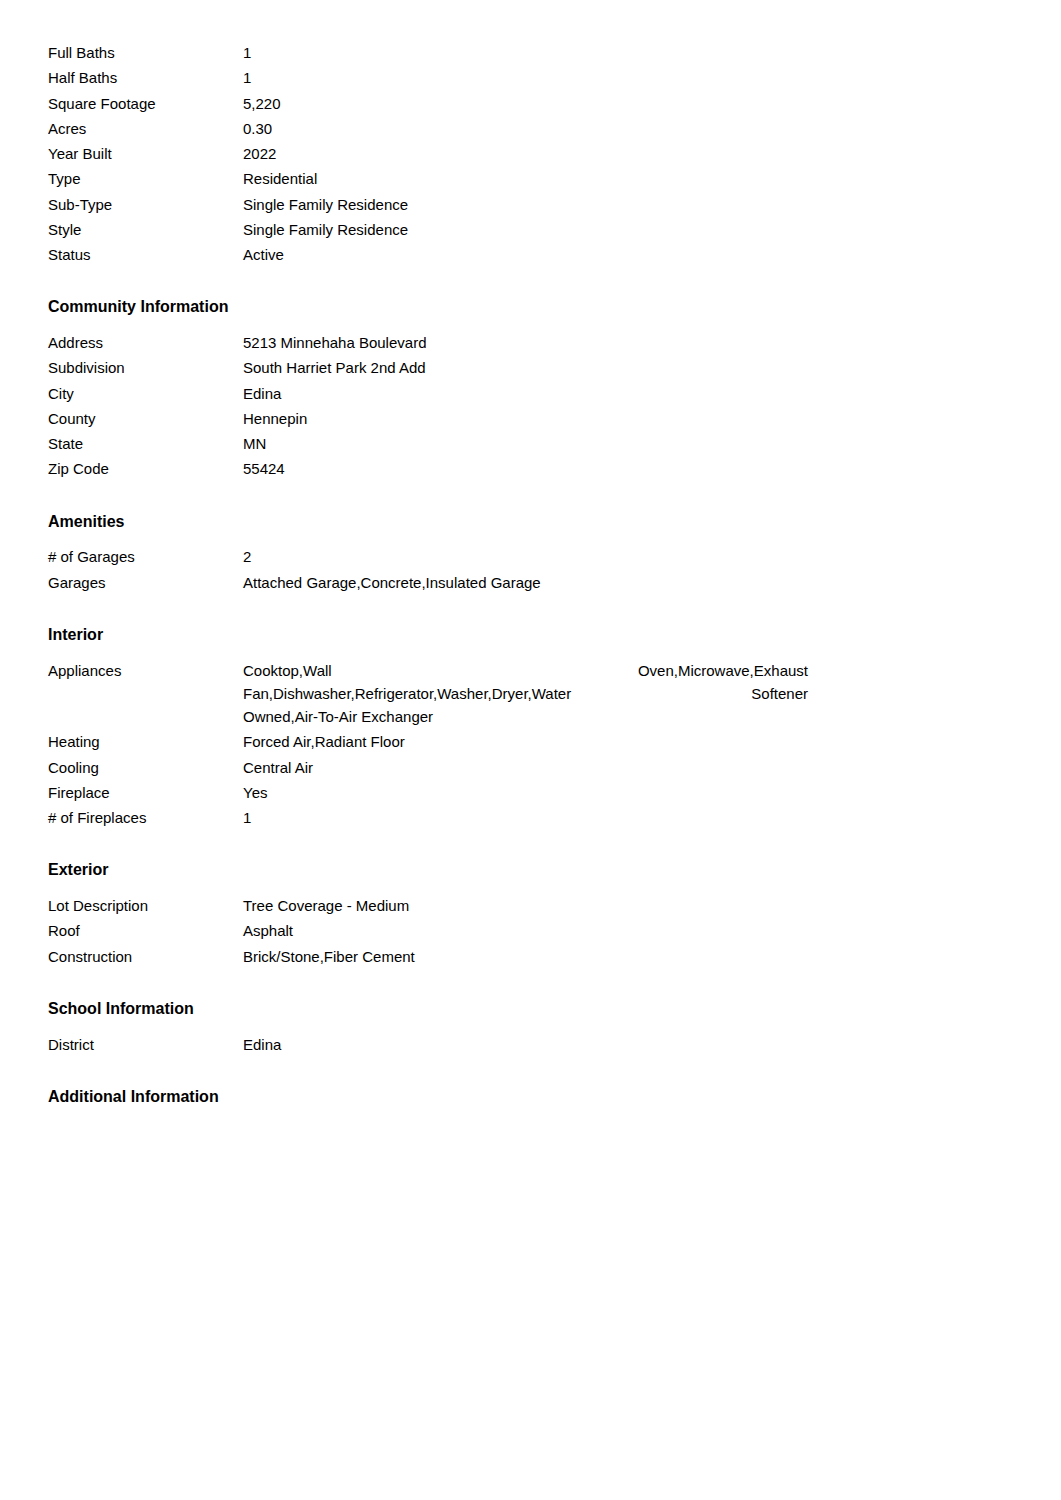| Full Baths | 1 |
| Half Baths | 1 |
| Square Footage | 5,220 |
| Acres | 0.30 |
| Year Built | 2022 |
| Type | Residential |
| Sub-Type | Single Family Residence |
| Style | Single Family Residence |
| Status | Active |
Community Information
| Address | 5213 Minnehaha Boulevard |
| Subdivision | South Harriet Park 2nd Add |
| City | Edina |
| County | Hennepin |
| State | MN |
| Zip Code | 55424 |
Amenities
| # of Garages | 2 |
| Garages | Attached Garage,Concrete,Insulated Garage |
Interior
| Appliances | Cooktop,Wall Oven,Microwave,Exhaust Fan,Dishwasher,Refrigerator,Washer,Dryer,Water Softener Owned,Air-To-Air Exchanger |
| Heating | Forced Air,Radiant Floor |
| Cooling | Central Air |
| Fireplace | Yes |
| # of Fireplaces | 1 |
Exterior
| Lot Description | Tree Coverage - Medium |
| Roof | Asphalt |
| Construction | Brick/Stone,Fiber Cement |
School Information
| District | Edina |
Additional Information